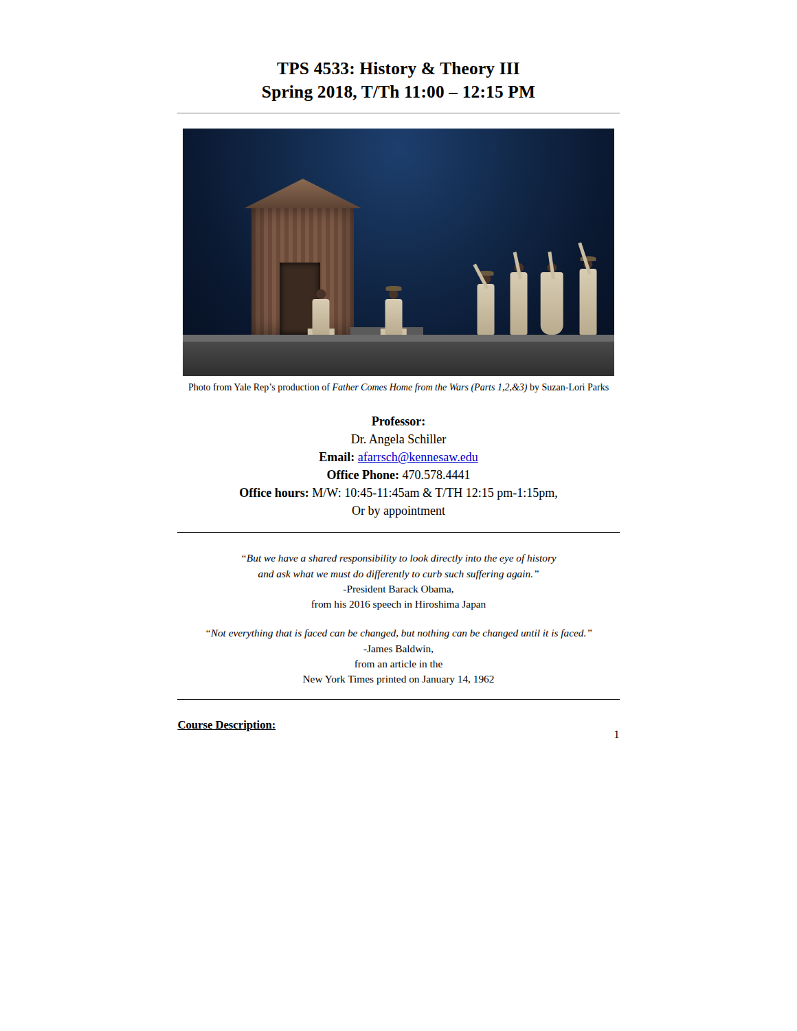TPS 4533: History & Theory III
Spring 2018, T/Th 11:00 – 12:15 PM
Photo from Yale Rep’s production of Father Comes Home from the Wars (Parts 1,2,&3) by Suzan-Lori Parks
Professor:
Dr. Angela Schiller
Email: afarrsch@kennesaw.edu
Office Phone: 470.578.4441
Office hours: M/W: 10:45-11:45am & T/TH 12:15 pm-1:15pm,
Or by appointment
“But we have a shared responsibility to look directly into the eye of history
and ask what we must do differently to curb such suffering again.”
-President Barack Obama,
from his 2016 speech in Hiroshima Japan
“Not everything that is faced can be changed, but nothing can be changed until it is faced.”
-James Baldwin,
from an article in the
New York Times printed on January 14, 1962
Course Description:
1